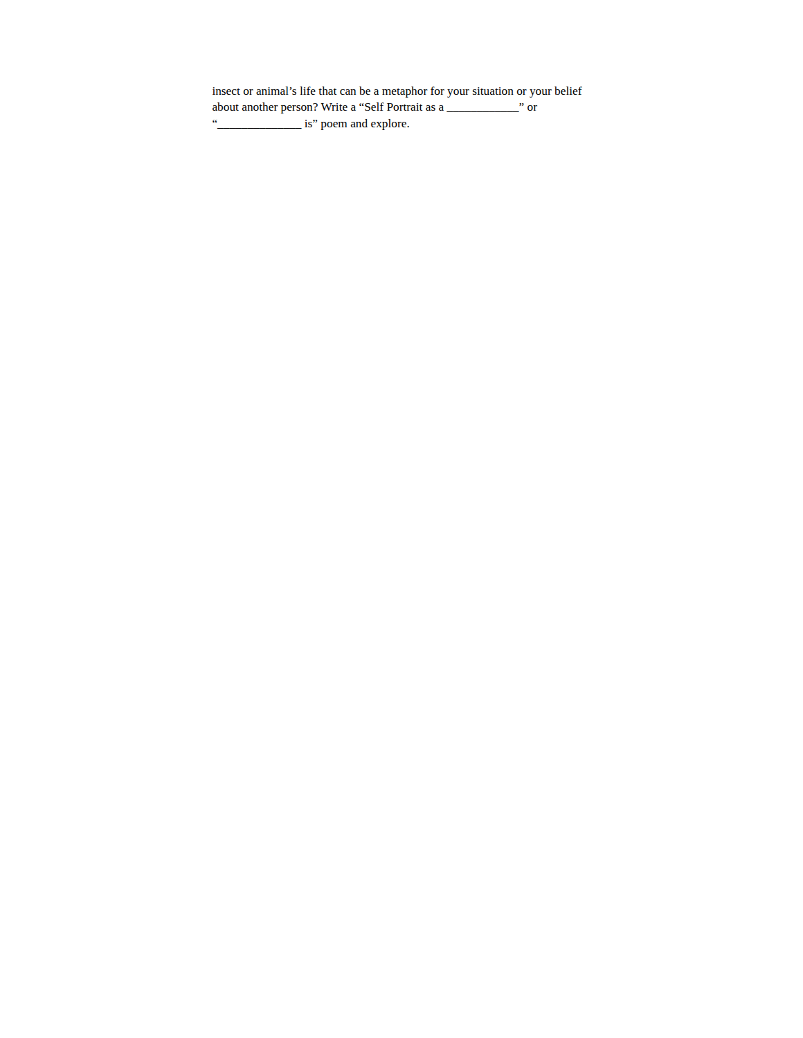insect or animal’s life that can be a metaphor for your situation or your belief about another person? Write a “Self Portrait as a ____________” or “______________ is” poem and explore.